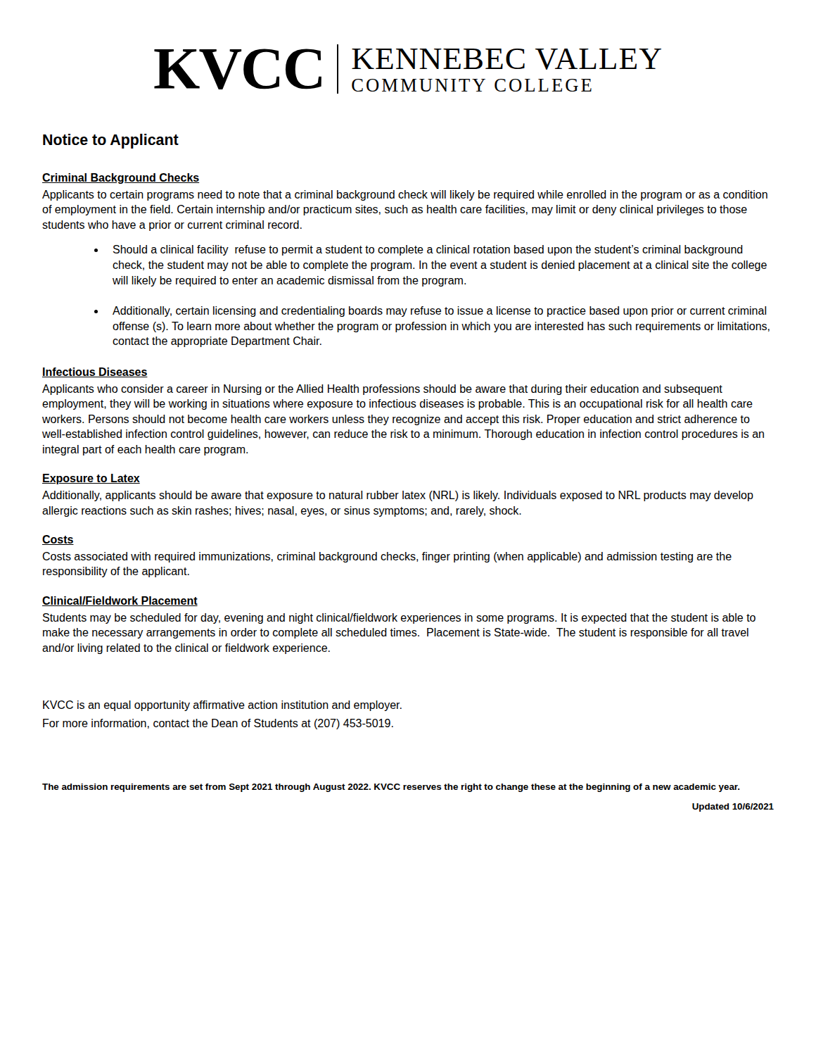KVCC KENNEBEC VALLEY COMMUNITY COLLEGE
Notice to Applicant
Criminal Background Checks
Applicants to certain programs need to note that a criminal background check will likely be required while enrolled in the program or as a condition of employment in the field. Certain internship and/or practicum sites, such as health care facilities, may limit or deny clinical privileges to those students who have a prior or current criminal record.
Should a clinical facility refuse to permit a student to complete a clinical rotation based upon the student’s criminal background check, the student may not be able to complete the program. In the event a student is denied placement at a clinical site the college will likely be required to enter an academic dismissal from the program.
Additionally, certain licensing and credentialing boards may refuse to issue a license to practice based upon prior or current criminal offense (s). To learn more about whether the program or profession in which you are interested has such requirements or limitations, contact the appropriate Department Chair.
Infectious Diseases
Applicants who consider a career in Nursing or the Allied Health professions should be aware that during their education and subsequent employment, they will be working in situations where exposure to infectious diseases is probable. This is an occupational risk for all health care workers. Persons should not become health care workers unless they recognize and accept this risk. Proper education and strict adherence to well-established infection control guidelines, however, can reduce the risk to a minimum. Thorough education in infection control procedures is an integral part of each health care program.
Exposure to Latex
Additionally, applicants should be aware that exposure to natural rubber latex (NRL) is likely. Individuals exposed to NRL products may develop allergic reactions such as skin rashes; hives; nasal, eyes, or sinus symptoms; and, rarely, shock.
Costs
Costs associated with required immunizations, criminal background checks, finger printing (when applicable) and admission testing are the responsibility of the applicant.
Clinical/Fieldwork Placement
Students may be scheduled for day, evening and night clinical/fieldwork experiences in some programs. It is expected that the student is able to make the necessary arrangements in order to complete all scheduled times. Placement is State-wide. The student is responsible for all travel and/or living related to the clinical or fieldwork experience.
KVCC is an equal opportunity affirmative action institution and employer.
For more information, contact the Dean of Students at (207) 453-5019.
The admission requirements are set from Sept 2021 through August 2022. KVCC reserves the right to change these at the beginning of a new academic year.
Updated 10/6/2021